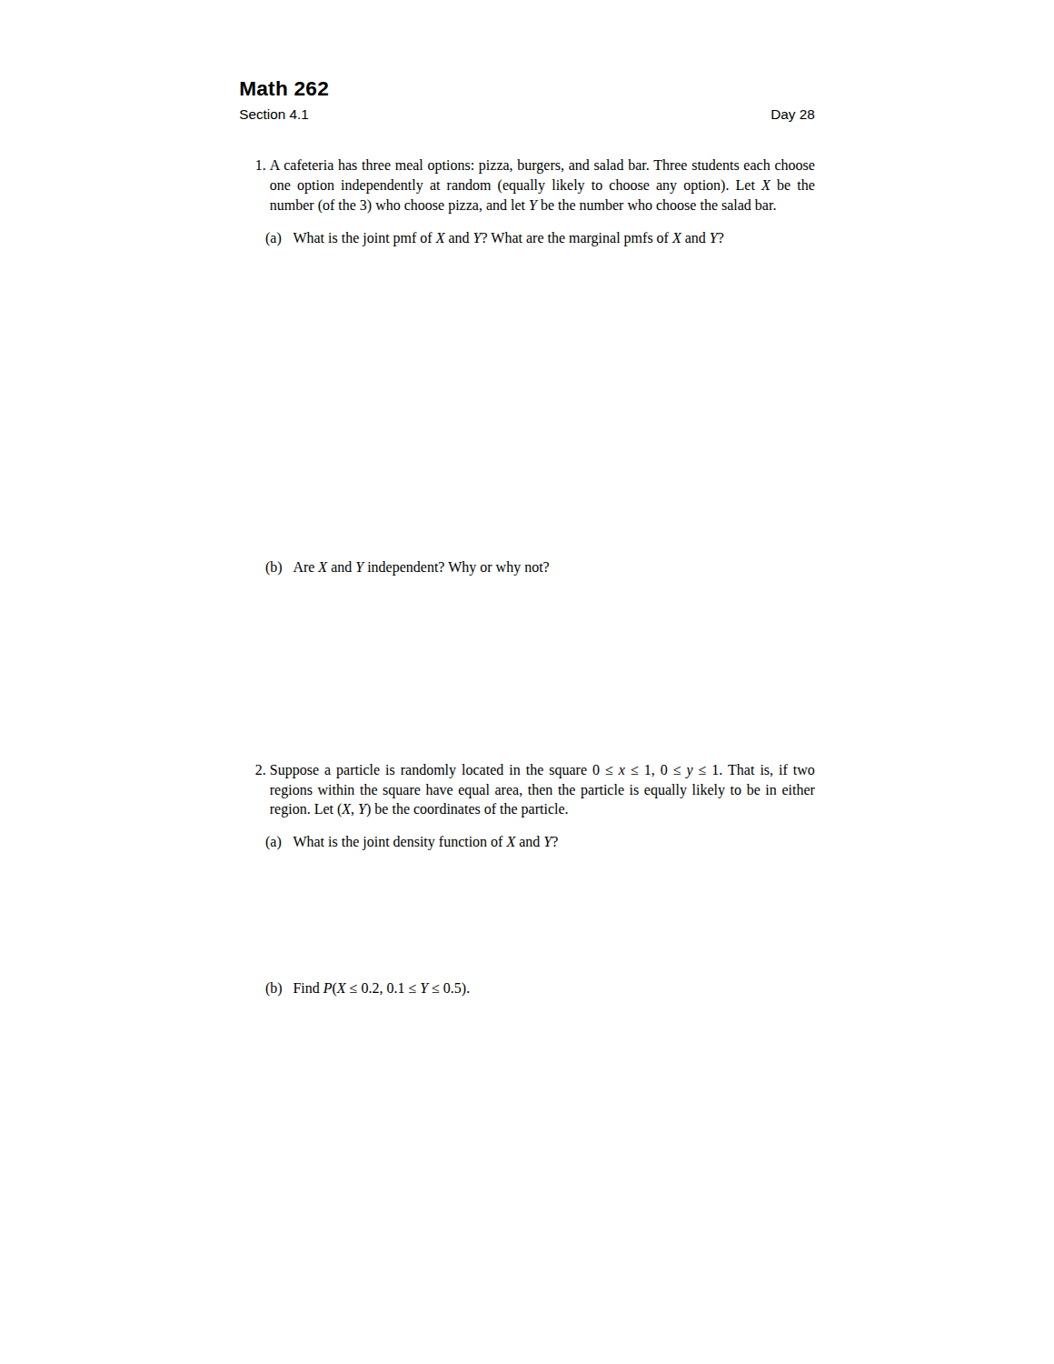Math 262
Section 4.1
Day 28
A cafeteria has three meal options: pizza, burgers, and salad bar. Three students each choose one option independently at random (equally likely to choose any option). Let X be the number (of the 3) who choose pizza, and let Y be the number who choose the salad bar.
What is the joint pmf of X and Y? What are the marginal pmfs of X and Y?
Are X and Y independent? Why or why not?
Suppose a particle is randomly located in the square 0 ≤ x ≤ 1, 0 ≤ y ≤ 1. That is, if two regions within the square have equal area, then the particle is equally likely to be in either region. Let (X, Y) be the coordinates of the particle.
What is the joint density function of X and Y?
Find P(X ≤ 0.2, 0.1 ≤ Y ≤ 0.5).